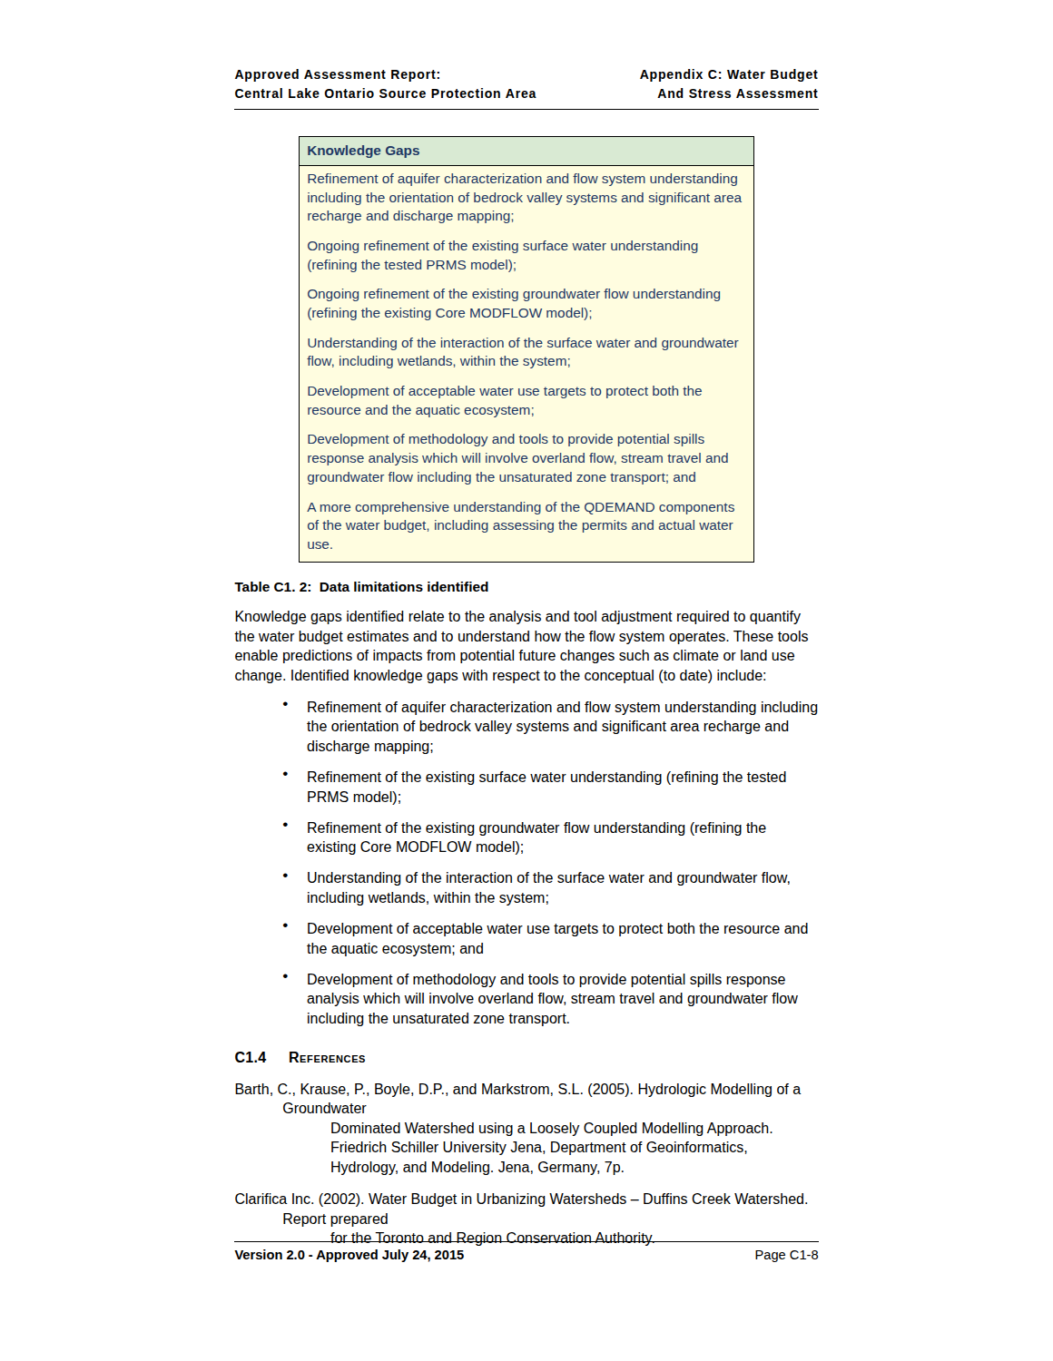Approved Assessment Report:
Central Lake Ontario Source Protection Area
Appendix C: Water Budget
And Stress Assessment
| Knowledge Gaps |
| --- |
| Refinement of aquifer characterization and flow system understanding including the orientation of bedrock valley systems and significant area recharge and discharge mapping; |
| Ongoing refinement of the existing surface water understanding (refining the tested PRMS model); |
| Ongoing refinement of the existing groundwater flow understanding (refining the existing Core MODFLOW model); |
| Understanding of the interaction of the surface water and groundwater flow, including wetlands, within the system; |
| Development of acceptable water use targets to protect both the resource and the aquatic ecosystem; |
| Development of methodology and tools to provide potential spills response analysis which will involve overland flow, stream travel and groundwater flow including the unsaturated zone transport; and |
| A more comprehensive understanding of the QDEMAND components of the water budget, including assessing the permits and actual water use. |
Table C1. 2: Data limitations identified
Knowledge gaps identified relate to the analysis and tool adjustment required to quantify the water budget estimates and to understand how the flow system operates. These tools enable predictions of impacts from potential future changes such as climate or land use change. Identified knowledge gaps with respect to the conceptual (to date) include:
Refinement of aquifer characterization and flow system understanding including the orientation of bedrock valley systems and significant area recharge and discharge mapping;
Refinement of the existing surface water understanding (refining the tested PRMS model);
Refinement of the existing groundwater flow understanding (refining the existing Core MODFLOW model);
Understanding of the interaction of the surface water and groundwater flow, including wetlands, within the system;
Development of acceptable water use targets to protect both the resource and the aquatic ecosystem; and
Development of methodology and tools to provide potential spills response analysis which will involve overland flow, stream travel and groundwater flow including the unsaturated zone transport.
C1.4 References
Barth, C., Krause, P., Boyle, D.P., and Markstrom, S.L. (2005). Hydrologic Modelling of a Groundwater Dominated Watershed using a Loosely Coupled Modelling Approach. Friedrich Schiller University Jena, Department of Geoinformatics, Hydrology, and Modeling. Jena, Germany, 7p.
Clarifica Inc. (2002). Water Budget in Urbanizing Watersheds – Duffins Creek Watershed. Report prepared for the Toronto and Region Conservation Authority.
Version 2.0 - Approved July 24, 2015
Page C1-8